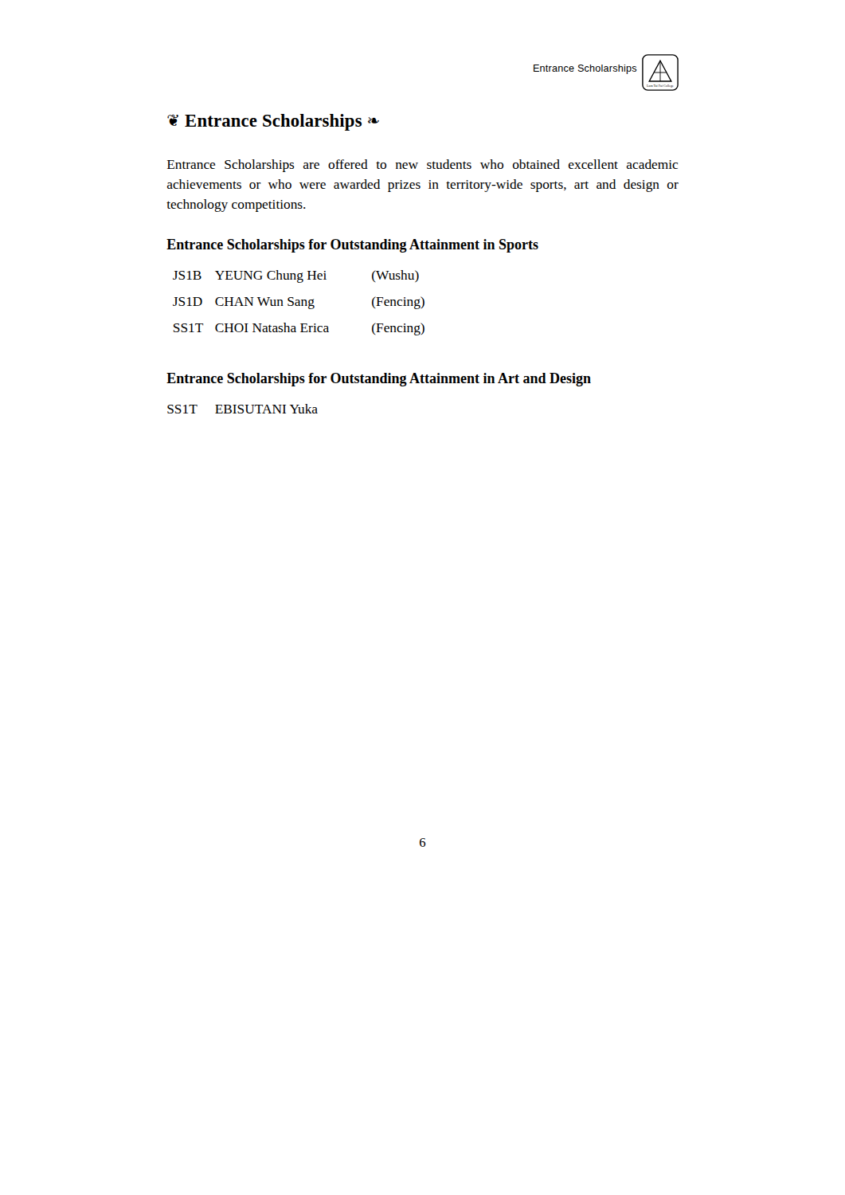Entrance Scholarships
Lam Tai Fai College
❦ Entrance Scholarships ❧
Entrance Scholarships are offered to new students who obtained excellent academic achievements or who were awarded prizes in territory-wide sports, art and design or technology competitions.
Entrance Scholarships for Outstanding Attainment in Sports
JS1B
YEUNG Chung Hei
(Wushu)
JS1D
CHAN Wun Sang
(Fencing)
SS1T
CHOI Natasha Erica
(Fencing)
Entrance Scholarships for Outstanding Attainment in Art and Design
SS1TEBISUTANI Yuka
6